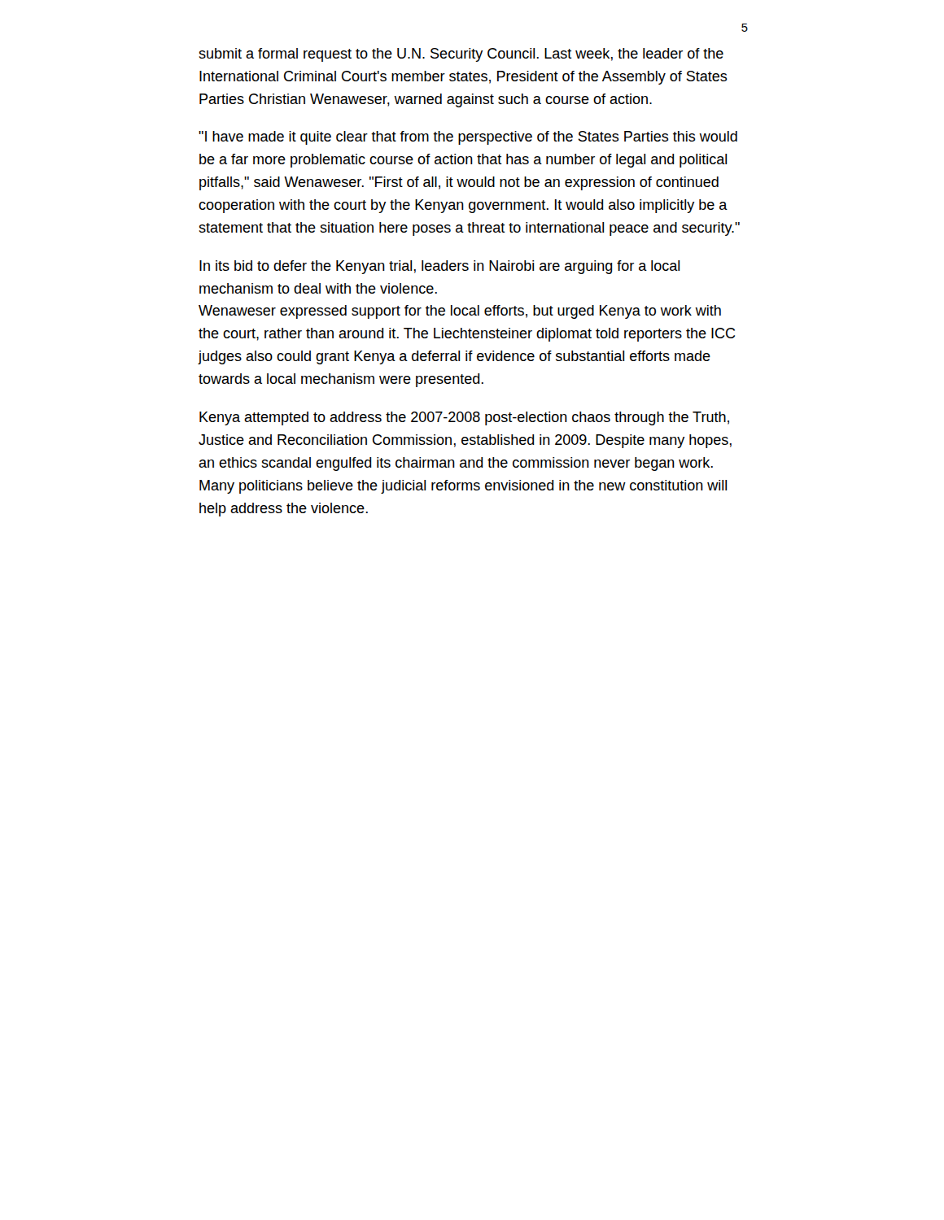5
submit a formal request to the U.N. Security Council. Last week, the leader of the International Criminal Court's member states, President of the Assembly of States Parties Christian Wenaweser, warned against such a course of action.
"I have made it quite clear that from the perspective of the States Parties this would be a far more problematic course of action that has a number of legal and political pitfalls," said Wenaweser. "First of all, it would not be an expression of continued cooperation with the court by the Kenyan government. It would also implicitly be a statement that the situation here poses a threat to international peace and security."
In its bid to defer the Kenyan trial, leaders in Nairobi are arguing for a local mechanism to deal with the violence.
Wenaweser expressed support for the local efforts, but urged Kenya to work with the court, rather than around it. The Liechtensteiner diplomat told reporters the ICC judges also could grant Kenya a deferral if evidence of substantial efforts made towards a local mechanism were presented.
Kenya attempted to address the 2007-2008 post-election chaos through the Truth, Justice and Reconciliation Commission, established in 2009. Despite many hopes, an ethics scandal engulfed its chairman and the commission never began work. Many politicians believe the judicial reforms envisioned in the new constitution will help address the violence.